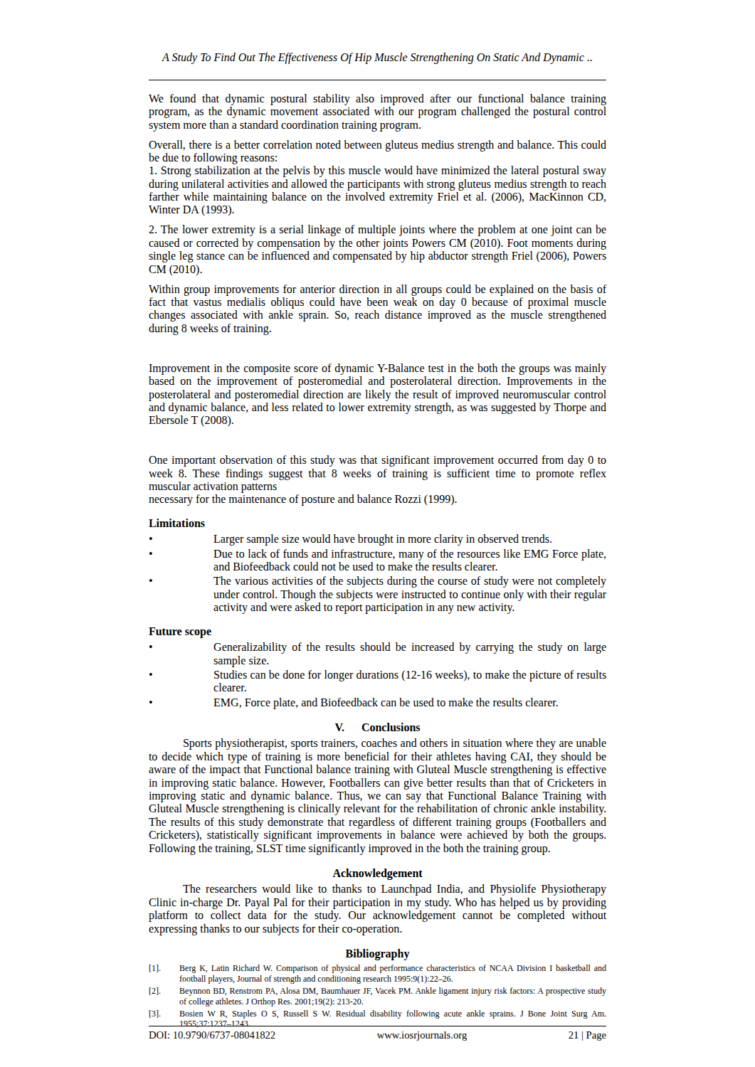A Study To Find Out The Effectiveness Of Hip Muscle Strengthening On Static And Dynamic ..
We found that dynamic postural stability also improved after our functional balance training program, as the dynamic movement associated with our program challenged the postural control system more than a standard coordination training program.
Overall, there is a better correlation noted between gluteus medius strength and balance. This could be due to following reasons:
1. Strong stabilization at the pelvis by this muscle would have minimized the lateral postural sway during unilateral activities and allowed the participants with strong gluteus medius strength to reach farther while maintaining balance on the involved extremity Friel et al. (2006), MacKinnon CD, Winter DA (1993).
2. The lower extremity is a serial linkage of multiple joints where the problem at one joint can be caused or corrected by compensation by the other joints Powers CM (2010). Foot moments during single leg stance can be influenced and compensated by hip abductor strength Friel (2006), Powers CM (2010).
Within group improvements for anterior direction in all groups could be explained on the basis of fact that vastus medialis obliqus could have been weak on day 0 because of proximal muscle changes associated with ankle sprain. So, reach distance improved as the muscle strengthened during 8 weeks of training.
Improvement in the composite score of dynamic Y-Balance test in the both the groups was mainly based on the improvement of posteromedial and posterolateral direction. Improvements in the posterolateral and posteromedial direction are likely the result of improved neuromuscular control and dynamic balance, and less related to lower extremity strength, as was suggested by Thorpe and Ebersole T (2008).
One important observation of this study was that significant improvement occurred from day 0 to week 8. These findings suggest that 8 weeks of training is sufficient time to promote reflex muscular activation patterns
necessary for the maintenance of posture and balance Rozzi (1999).
Limitations
Larger sample size would have brought in more clarity in observed trends.
Due to lack of funds and infrastructure, many of the resources like EMG Force plate, and Biofeedback could not be used to make the results clearer.
The various activities of the subjects during the course of study were not completely under control. Though the subjects were instructed to continue only with their regular activity and were asked to report participation in any new activity.
Future scope
Generalizability of the results should be increased by carrying the study on large sample size.
Studies can be done for longer durations (12-16 weeks), to make the picture of results clearer.
EMG, Force plate, and Biofeedback can be used to make the results clearer.
V. Conclusions
Sports physiotherapist, sports trainers, coaches and others in situation where they are unable to decide which type of training is more beneficial for their athletes having CAI, they should be aware of the impact that Functional balance training with Gluteal Muscle strengthening is effective in improving static balance. However, Footballers can give better results than that of Cricketers in improving static and dynamic balance. Thus, we can say that Functional Balance Training with Gluteal Muscle strengthening is clinically relevant for the rehabilitation of chronic ankle instability. The results of this study demonstrate that regardless of different training groups (Footballers and Cricketers), statistically significant improvements in balance were achieved by both the groups. Following the training, SLST time significantly improved in the both the training group.
Acknowledgement
The researchers would like to thanks to Launchpad India, and Physiolife Physiotherapy Clinic in-charge Dr. Payal Pal for their participation in my study. Who has helped us by providing platform to collect data for the study. Our acknowledgement cannot be completed without expressing thanks to our subjects for their co-operation.
Bibliography
[1].
Berg K, Latin Richard W. Comparison of physical and performance characteristics of NCAA Division I basketball and football players, Journal of strength and conditioning research 1995:9(1):22–26.
[2].
Beynnon BD, Renstrom PA, Alosa DM, Baumhauer JF, Vacek PM. Ankle ligament injury risk factors: A prospective study of college athletes. J Orthop Res. 2001;19(2): 213-20.
[3].
Bosien W R, Staples O S, Russell S W. Residual disability following acute ankle sprains. J Bone Joint Surg Am. 1955;37:1237–1243.
DOI: 10.9790/6737-08041822
www.iosrjournals.org
21 | Page